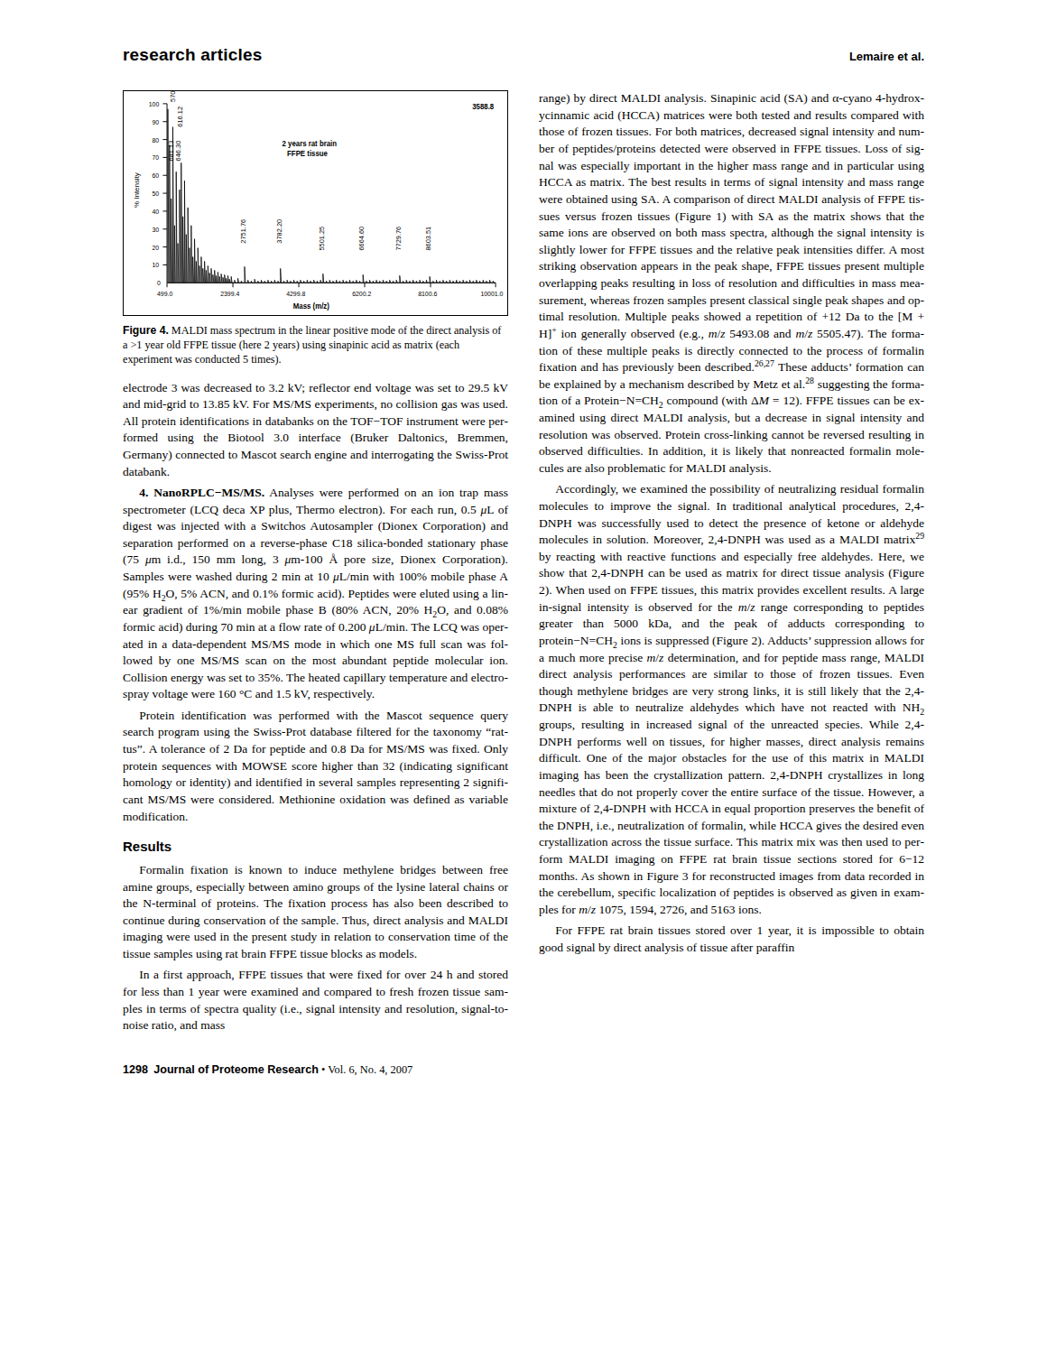research articles
Lemaire et al.
100 90 80 70 60 50 40 30 20 10 0 % Intensity 499.0 2399.4 4299.8 6200.2 8100.6 10001.0 Mass (m/z) 3588.8 2 years rat brain FFPE tissue 570.82 616.12 681.13 646.30 2751.76 3782.20 5501.25 6664.60 7729.76 8603.51
Figure 4. MALDI mass spectrum in the linear positive mode of the direct analysis of a >1 year old FFPE tissue (here 2 years) using sinapinic acid as matrix (each experiment was conducted 5 times).
electrode 3 was decreased to 3.2 kV; reflector end voltage was set to 29.5 kV and mid-grid to 13.85 kV. For MS/MS experiments, no collision gas was used. All protein identifications in databanks on the TOF−TOF instrument were performed using the Biotool 3.0 interface (Bruker Daltonics, Bremmen, Germany) connected to Mascot search engine and interrogating the Swiss-Prot databank.
4. NanoRPLC−MS/MS. Analyses were performed on an ion trap mass spectrometer (LCQ deca XP plus, Thermo electron). For each run, 0.5 μ L of digest was injected with a Switchos Autosampler (Dionex Corporation) and separation performed on a reverse-phase C18 silica-bonded stationary phase (75 μm i.d., 150 mm long, 3 μm-100 Å pore size, Dionex Corporation). Samples were washed during 2 min at 10 μ L/min with 100% mobile phase A (95% H2O, 5% ACN, and 0.1% formic acid). Peptides were eluted using a linear gradient of 1%/min mobile phase B (80% ACN, 20% H2O, and 0.08% formic acid) during 70 min at a flow rate of 0.200 μ L/min. The LCQ was operated in a data-dependent MS/MS mode in which one MS full scan was followed by one MS/MS scan on the most abundant peptide molecular ion. Collision energy was set to 35%. The heated capillary temperature and electrospray voltage were 160 °C and 1.5 kV, respectively.
Protein identification was performed with the Mascot sequence query search program using the Swiss-Prot database filtered for the taxonomy “rattus”. A tolerance of 2 Da for peptide and 0.8 Da for MS/MS was fixed. Only protein sequences with MOWSE score higher than 32 (indicating significant homology or identity) and identified in several samples representing 2 significant MS/MS were considered. Methionine oxidation was defined as variable modification.
Results
Formalin fixation is known to induce methylene bridges between free amine groups, especially between amino groups of the lysine lateral chains or the N-terminal of proteins. The fixation process has also been described to continue during conservation of the sample. Thus, direct analysis and MALDI imaging were used in the present study in relation to conservation time of the tissue samples using rat brain FFPE tissue blocks as models.
In a first approach, FFPE tissues that were fixed for over 24 h and stored for less than 1 year were examined and compared to fresh frozen tissue samples in terms of spectra quality (i.e., signal intensity and resolution, signal-to-noise ratio, and mass
range) by direct MALDI analysis. Sinapinic acid (SA) and α-cyano 4-hydroxycinnamic acid (HCCA) matrices were both tested and results compared with those of frozen tissues. For both matrices, decreased signal intensity and number of peptides/proteins detected were observed in FFPE tissues. Loss of signal was especially important in the higher mass range and in particular using HCCA as matrix. The best results in terms of signal intensity and mass range were obtained using SA. A comparison of direct MALDI analysis of FFPE tissues versus frozen tissues (Figure 1) with SA as the matrix shows that the same ions are observed on both mass spectra, although the signal intensity is slightly lower for FFPE tissues and the relative peak intensities differ. A most striking observation appears in the peak shape, FFPE tissues present multiple overlapping peaks resulting in loss of resolution and difficulties in mass measurement, whereas frozen samples present classical single peak shapes and optimal resolution. Multiple peaks showed a repetition of +12 Da to the [M + H]+ ion generally observed (e.g., m/z 5493.08 and m/z 5505.47). The formation of these multiple peaks is directly connected to the process of formalin fixation and has previously been described.26,27 These adducts’ formation can be explained by a mechanism described by Metz et al.28 suggesting the formation of a Protein−N=CH2 compound (with ΔM = 12). FFPE tissues can be examined using direct MALDI analysis, but a decrease in signal intensity and resolution was observed. Protein cross-linking cannot be reversed resulting in observed difficulties. In addition, it is likely that nonreacted formalin molecules are also problematic for MALDI analysis.
Accordingly, we examined the possibility of neutralizing residual formalin molecules to improve the signal. In traditional analytical procedures, 2,4-DNPH was successfully used to detect the presence of ketone or aldehyde molecules in solution. Moreover, 2,4-DNPH was used as a MALDI matrix29 by reacting with reactive functions and especially free aldehydes. Here, we show that 2,4-DNPH can be used as matrix for direct tissue analysis (Figure 2). When used on FFPE tissues, this matrix provides excellent results. A large in-signal intensity is observed for the m/z range corresponding to peptides greater than 5000 kDa, and the peak of adducts corresponding to protein−N=CH2 ions is suppressed (Figure 2). Adducts’ suppression allows for a much more precise m/z determination, and for peptide mass range, MALDI direct analysis performances are similar to those of frozen tissues. Even though methylene bridges are very strong links, it is still likely that the 2,4-DNPH is able to neutralize aldehydes which have not reacted with NH2 groups, resulting in increased signal of the unreacted species. While 2,4-DNPH performs well on tissues, for higher masses, direct analysis remains difficult. One of the major obstacles for the use of this matrix in MALDI imaging has been the crystallization pattern. 2,4-DNPH crystallizes in long needles that do not properly cover the entire surface of the tissue. However, a mixture of 2,4-DNPH with HCCA in equal proportion preserves the benefit of the DNPH, i.e., neutralization of formalin, while HCCA gives the desired even crystallization across the tissue surface. This matrix mix was then used to perform MALDI imaging on FFPE rat brain tissue sections stored for 6−12 months. As shown in Figure 3 for reconstructed images from data recorded in the cerebellum, specific localization of peptides is observed as given in examples for m/z 1075, 1594, 2726, and 5163 ions.
For FFPE rat brain tissues stored over 1 year, it is impossible to obtain good signal by direct analysis of tissue after paraffin
1298 Journal of Proteome Research • Vol. 6, No. 4, 2007